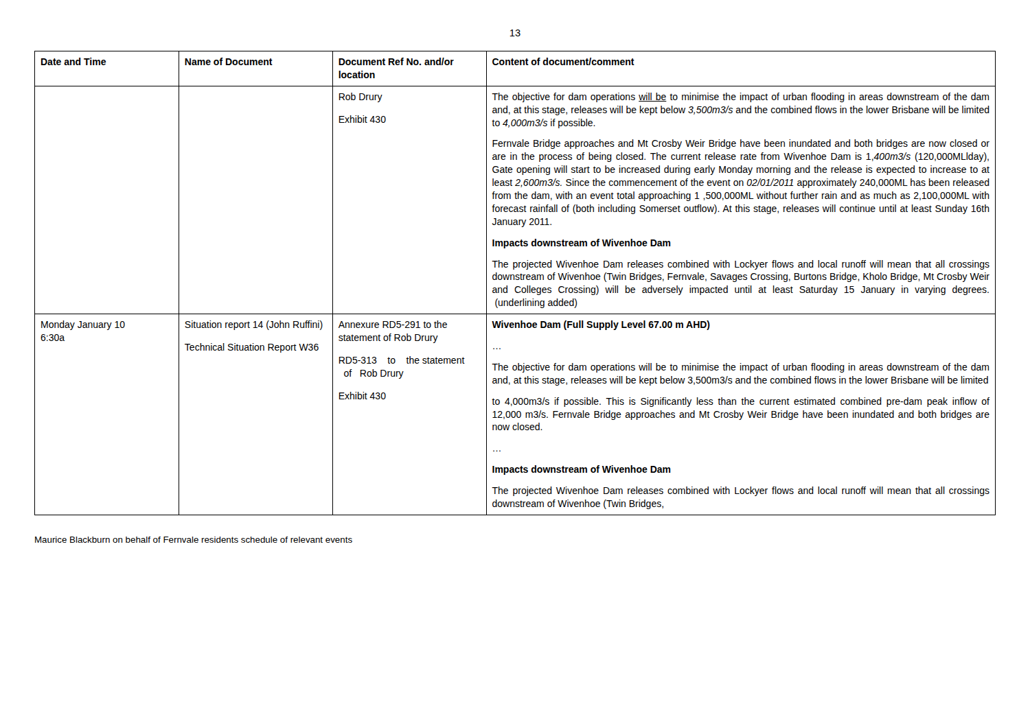13
| Date and Time | Name of Document | Document Ref No. and/or location | Content of document/comment |
| --- | --- | --- | --- |
| | | Rob Drury Exhibit 430 | The objective for dam operations will be to minimise the impact of urban flooding in areas downstream of the dam and, at this stage, releases will be kept below 3,500m3/s and the combined flows in the lower Brisbane will be limited to 4,000m3/s if possible. Fernvale Bridge approaches and Mt Crosby Weir Bridge have been inundated and both bridges are now closed or are in the process of being closed. The current release rate from Wivenhoe Dam is 1, 400m3/s (120,000MLlday), Gate opening will start to be increased during early Monday morning and the release is expected to increase to at least 2,600m3/s. Since the commencement of the event on 02/01/2011 approximately 240,000ML has been released from the dam, with an event total approaching 1 ,500,000ML without further rain and as much as 2,100,000ML with forecast rainfall of (both including Somerset outflow). At this stage, releases will continue until at least Sunday 16th January 2011. Impacts downstream of Wivenhoe Dam The projected Wivenhoe Dam releases combined with Lockyer flows and local runoff will mean that all crossings downstream of Wivenhoe (Twin Bridges, Fernvale, Savages Crossing, Burtons Bridge, Kholo Bridge, Mt Crosby Weir and Colleges Crossing) will be adversely impacted until at least Saturday 15 January in varying degrees. (underlining added) |
| Monday January 10 6:30a | Situation report 14 (John Ruffini) Technical Situation Report W36 | Annexure RD5-291 to the statement of Rob Drury RD5-313 to the statement of Rob Drury Exhibit 430 | Wivenhoe Dam (Full Supply Level 67.00 m AHD) … The objective for dam operations will be to minimise the impact of urban flooding in areas downstream of the dam and, at this stage, releases will be kept below 3,500m3/s and the combined flows in the lower Brisbane will be limited to 4,000m3/s if possible. This is Significantly less than the current estimated combined pre-dam peak inflow of 12,000 m3/s. Fernvale Bridge approaches and Mt Crosby Weir Bridge have been inundated and both bridges are now closed. … Impacts downstream of Wivenhoe Dam The projected Wivenhoe Dam releases combined with Lockyer flows and local runoff will mean that all crossings downstream of Wivenhoe (Twin Bridges, |
Maurice Blackburn on behalf of Fernvale residents schedule of relevant events